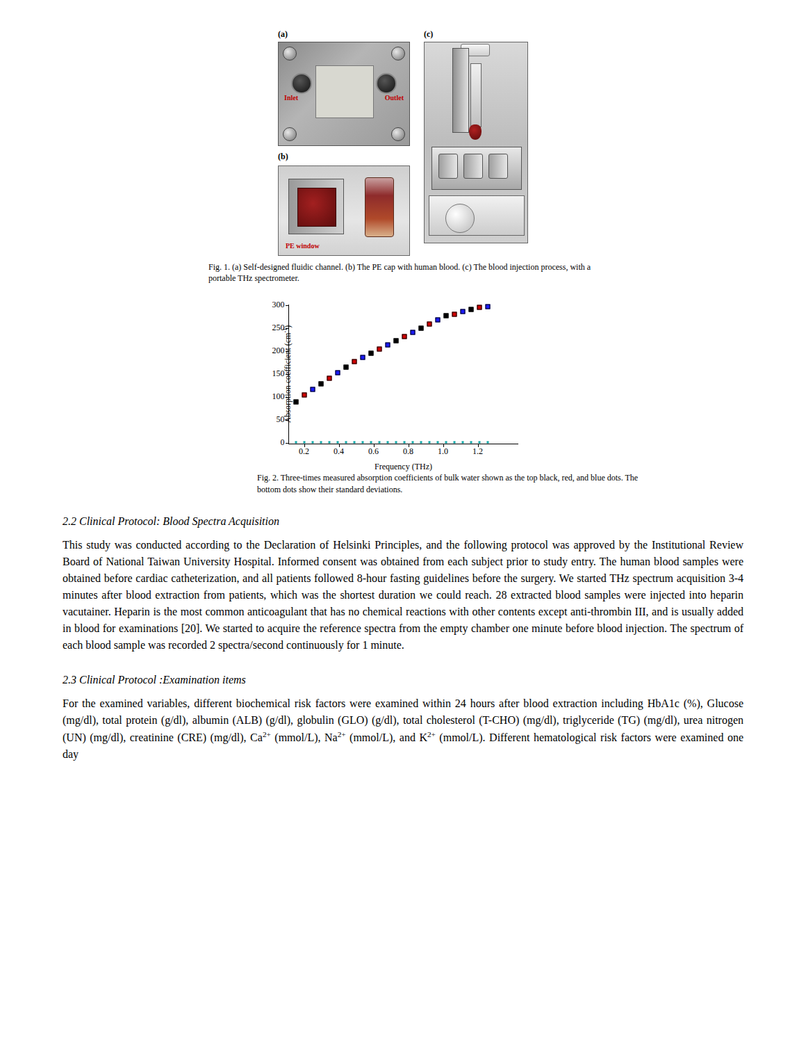(a)
Inlet
Outlet
(b)
PE window
(c)
Fig. 1. (a) Self-designed fluidic channel. (b) The PE cap with human blood. (c) The blood injection process, with a portable THz spectrometer.
Absorption coefficient (cm-1)
0
50
100
150
200
250
300
0.2
0.4
0.6
0.8
1.0
1.2
Frequency (THz)
Fig. 2. Three-times measured absorption coefficients of bulk water shown as the top black, red, and blue dots. The bottom dots show their standard deviations.
2.2 Clinical Protocol: Blood Spectra Acquisition
This study was conducted according to the Declaration of Helsinki Principles, and the following protocol was approved by the Institutional Review Board of National Taiwan University Hospital. Informed consent was obtained from each subject prior to study entry. The human blood samples were obtained before cardiac catheterization, and all patients followed 8-hour fasting guidelines before the surgery. We started THz spectrum acquisition 3-4 minutes after blood extraction from patients, which was the shortest duration we could reach. 28 extracted blood samples were injected into heparin vacutainer. Heparin is the most common anticoagulant that has no chemical reactions with other contents except anti-thrombin III, and is usually added in blood for examinations [20]. We started to acquire the reference spectra from the empty chamber one minute before blood injection. The spectrum of each blood sample was recorded 2 spectra/second continuously for 1 minute.
2.3 Clinical Protocol :Examination items
For the examined variables, different biochemical risk factors were examined within 24 hours after blood extraction including HbA1c (%), Glucose (mg/dl), total protein (g/dl), albumin (ALB) (g/dl), globulin (GLO) (g/dl), total cholesterol (T-CHO) (mg/dl), triglyceride (TG) (mg/dl), urea nitrogen (UN) (mg/dl), creatinine (CRE) (mg/dl), Ca2+ (mmol/L), Na2+ (mmol/L), and K2+ (mmol/L). Different hematological risk factors were examined one day